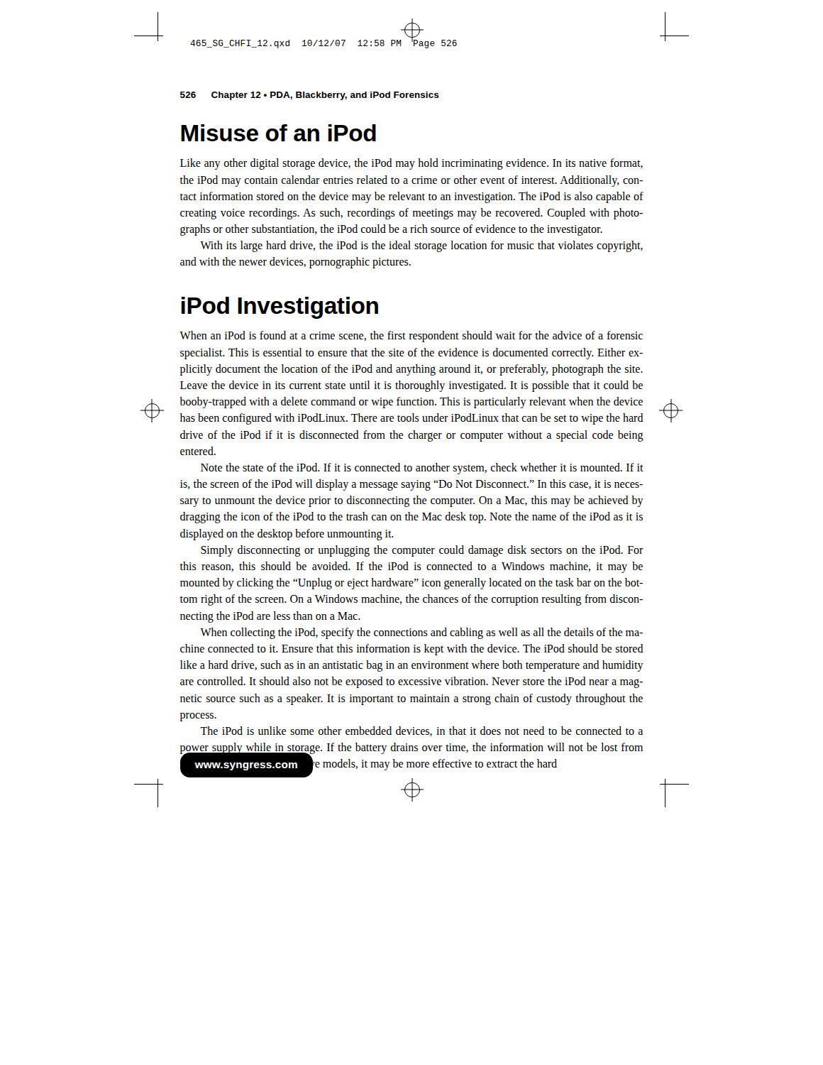465_SG_CHFI_12.qxd 10/12/07 12:58 PM Page 526
526 Chapter 12 • PDA, Blackberry, and iPod Forensics
Misuse of an iPod
Like any other digital storage device, the iPod may hold incriminating evidence. In its native format, the iPod may contain calendar entries related to a crime or other event of interest. Additionally, contact information stored on the device may be relevant to an investigation. The iPod is also capable of creating voice recordings. As such, recordings of meetings may be recovered. Coupled with photographs or other substantiation, the iPod could be a rich source of evidence to the investigator.
With its large hard drive, the iPod is the ideal storage location for music that violates copyright, and with the newer devices, pornographic pictures.
iPod Investigation
When an iPod is found at a crime scene, the first respondent should wait for the advice of a forensic specialist. This is essential to ensure that the site of the evidence is documented correctly. Either explicitly document the location of the iPod and anything around it, or preferably, photograph the site. Leave the device in its current state until it is thoroughly investigated. It is possible that it could be booby-trapped with a delete command or wipe function. This is particularly relevant when the device has been configured with iPodLinux. There are tools under iPodLinux that can be set to wipe the hard drive of the iPod if it is disconnected from the charger or computer without a special code being entered.
Note the state of the iPod. If it is connected to another system, check whether it is mounted. If it is, the screen of the iPod will display a message saying “Do Not Disconnect.” In this case, it is necessary to unmount the device prior to disconnecting the computer. On a Mac, this may be achieved by dragging the icon of the iPod to the trash can on the Mac desk top. Note the name of the iPod as it is displayed on the desktop before unmounting it.
Simply disconnecting or unplugging the computer could damage disk sectors on the iPod. For this reason, this should be avoided. If the iPod is connected to a Windows machine, it may be mounted by clicking the “Unplug or eject hardware” icon generally located on the task bar on the bottom right of the screen. On a Windows machine, the chances of the corruption resulting from disconnecting the iPod are less than on a Mac.
When collecting the iPod, specify the connections and cabling as well as all the details of the machine connected to it. Ensure that this information is kept with the device. The iPod should be stored like a hard drive, such as in an antistatic bag in an environment where both temperature and humidity are controlled. It should also not be exposed to excessive vibration. Never store the iPod near a magnetic source such as a speaker. It is important to maintain a strong chain of custody throughout the process.
The iPod is unlike some other embedded devices, in that it does not need to be connected to a power supply while in storage. If the battery drains over time, the information will not be lost from the hard drive. With hard drive models, it may be more effective to extract the hard
www.syngress.com